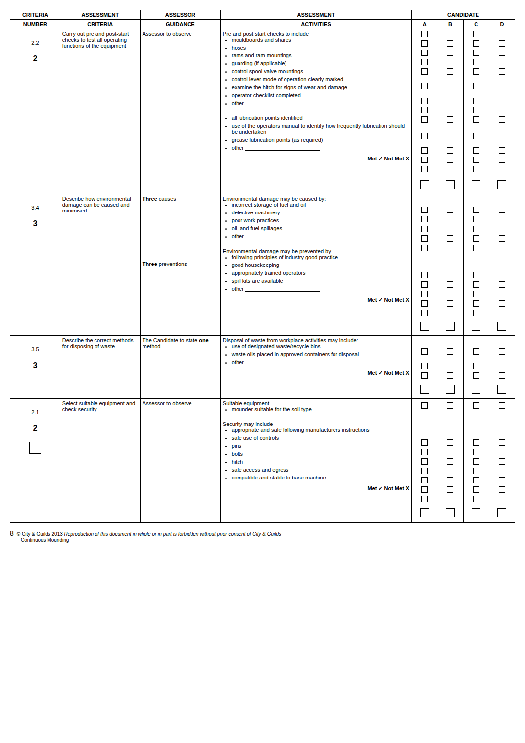| CRITERIA | ASSESSMENT | ASSESSOR | ASSESSMENT | CANDIDATE |
| --- | --- | --- | --- | --- |
| NUMBER | CRITERIA | GUIDANCE | ACTIVITIES | A | B | C | D |
| 2.2 2 | Carry out pre and post-start checks to test all operating functions of the equipment | Assessor to observe | Pre and post start checks to include mouldboards and shares hoses rams and ram mountings guarding (if applicable) control spool valve mountings control lever mode of operation clearly marked examine the hitch for signs of wear and damage operator checklist completed other all lubrication points identified use of the operators manual to identify how frequently lubrication should be undertaken grease lubrication points (as required) other Met ✓ Not Met X | | | | |
| 3.4 3 | Describe how environmental damage can be caused and minimised | Three causes Three preventions | Environmental damage may be caused by: incorrect storage of fuel and oil defective machinery poor work practices oil and fuel spillages other Environmental damage may be prevented by following principles of industry good practice good housekeeping appropriately trained operators spill kits are available other Met ✓ Not Met X | | | | |
| 3.5 3 | Describe the correct methods for disposing of waste | The Candidate to state one method | Disposal of waste from workplace activities may include: use of designated waste/recycle bins waste oils placed in approved containers for disposal other Met ✓ Not Met X | | | | |
| 2.1 2 | Select suitable equipment and check security | Assessor to observe | Suitable equipment mounder suitable for the soil type Security may include appropriate and safe following manufacturers instructions safe use of controls pins bolts hitch safe access and egress compatible and stable to base machine Met ✓ Not Met X | | | | |
8© City & Guilds 2013 Reproduction of this document in whole or in part is forbidden without prior consent of City & Guilds
Continuous Mounding